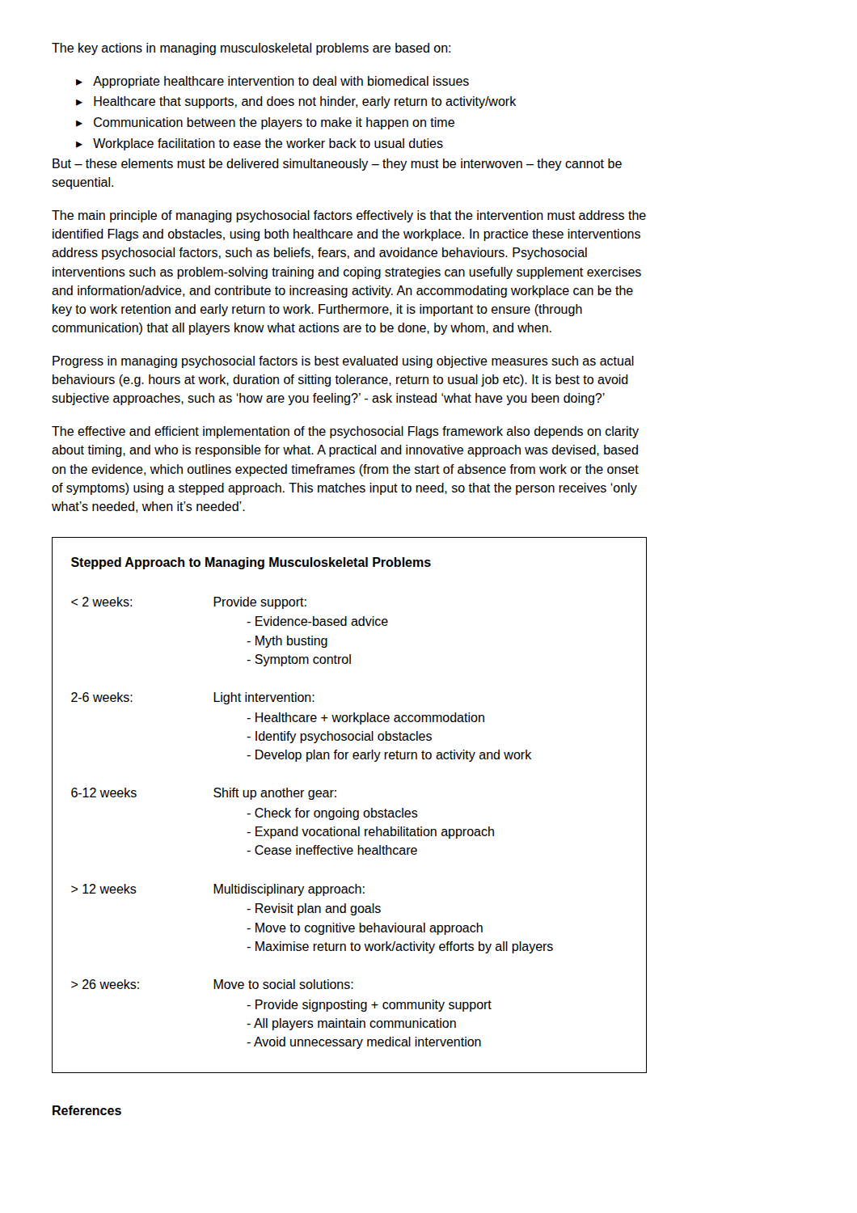The key actions in managing musculoskeletal problems are based on:
Appropriate healthcare intervention to deal with biomedical issues
Healthcare that supports, and does not hinder, early return to activity/work
Communication between the players to make it happen on time
Workplace facilitation to ease the worker back to usual duties
But – these elements must be delivered simultaneously – they must be interwoven – they cannot be sequential.
The main principle of managing psychosocial factors effectively is that the intervention must address the identified Flags and obstacles, using both healthcare and the workplace. In practice these interventions address psychosocial factors, such as beliefs, fears, and avoidance behaviours. Psychosocial interventions such as problem-solving training and coping strategies can usefully supplement exercises and information/advice, and contribute to increasing activity. An accommodating workplace can be the key to work retention and early return to work. Furthermore, it is important to ensure (through communication) that all players know what actions are to be done, by whom, and when.
Progress in managing psychosocial factors is best evaluated using objective measures such as actual behaviours (e.g. hours at work, duration of sitting tolerance, return to usual job etc). It is best to avoid subjective approaches, such as ‘how are you feeling?’ - ask instead ‘what have you been doing?’
The effective and efficient implementation of the psychosocial Flags framework also depends on clarity about timing, and who is responsible for what. A practical and innovative approach was devised, based on the evidence, which outlines expected timeframes (from the start of absence from work or the onset of symptoms) using a stepped approach. This matches input to need, so that the person receives ‘only what’s needed, when it’s needed’.
Stepped Approach to Managing Musculoskeletal Problems
| < 2 weeks: | Provide support: Evidence-based advice Myth busting Symptom control |
| 2-6 weeks: | Light intervention: Healthcare + workplace accommodation Identify psychosocial obstacles Develop plan for early return to activity and work |
| 6-12 weeks | Shift up another gear: Check for ongoing obstacles Expand vocational rehabilitation approach Cease ineffective healthcare |
| > 12 weeks | Multidisciplinary approach: Revisit plan and goals Move to cognitive behavioural approach Maximise return to work/activity efforts by all players |
| > 26 weeks: | Move to social solutions: Provide signposting + community support All players maintain communication Avoid unnecessary medical intervention |
References